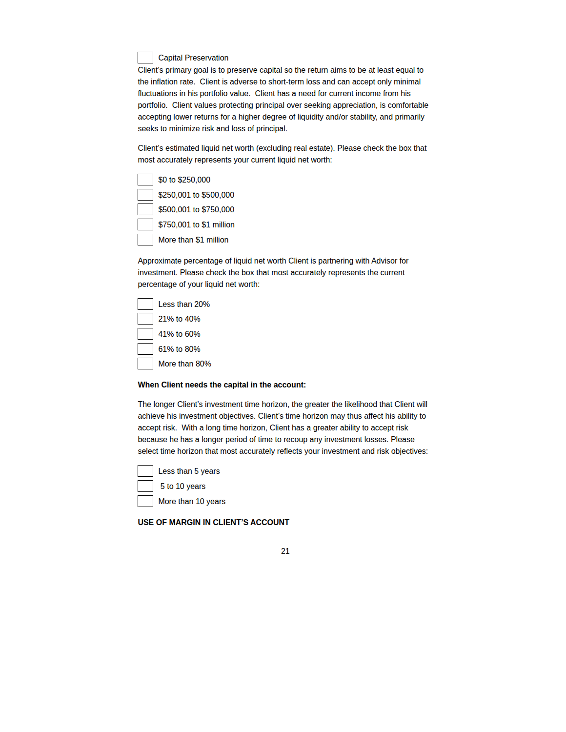Capital Preservation
Client’s primary goal is to preserve capital so the return aims to be at least equal to the inflation rate. Client is adverse to short-term loss and can accept only minimal fluctuations in his portfolio value. Client has a need for current income from his portfolio. Client values protecting principal over seeking appreciation, is comfortable accepting lower returns for a higher degree of liquidity and/or stability, and primarily seeks to minimize risk and loss of principal.
Client’s estimated liquid net worth (excluding real estate). Please check the box that most accurately represents your current liquid net worth:
$0 to $250,000
$250,001 to $500,000
$500,001 to $750,000
$750,001 to $1 million
More than $1 million
Approximate percentage of liquid net worth Client is partnering with Advisor for investment. Please check the box that most accurately represents the current percentage of your liquid net worth:
Less than 20%
21% to 40%
41% to 60%
61% to 80%
More than 80%
When Client needs the capital in the account:
The longer Client’s investment time horizon, the greater the likelihood that Client will achieve his investment objectives. Client’s time horizon may thus affect his ability to accept risk. With a long time horizon, Client has a greater ability to accept risk because he has a longer period of time to recoup any investment losses. Please select time horizon that most accurately reflects your investment and risk objectives:
Less than 5 years
5 to 10 years
More than 10 years
USE OF MARGIN IN CLIENT’S ACCOUNT
21